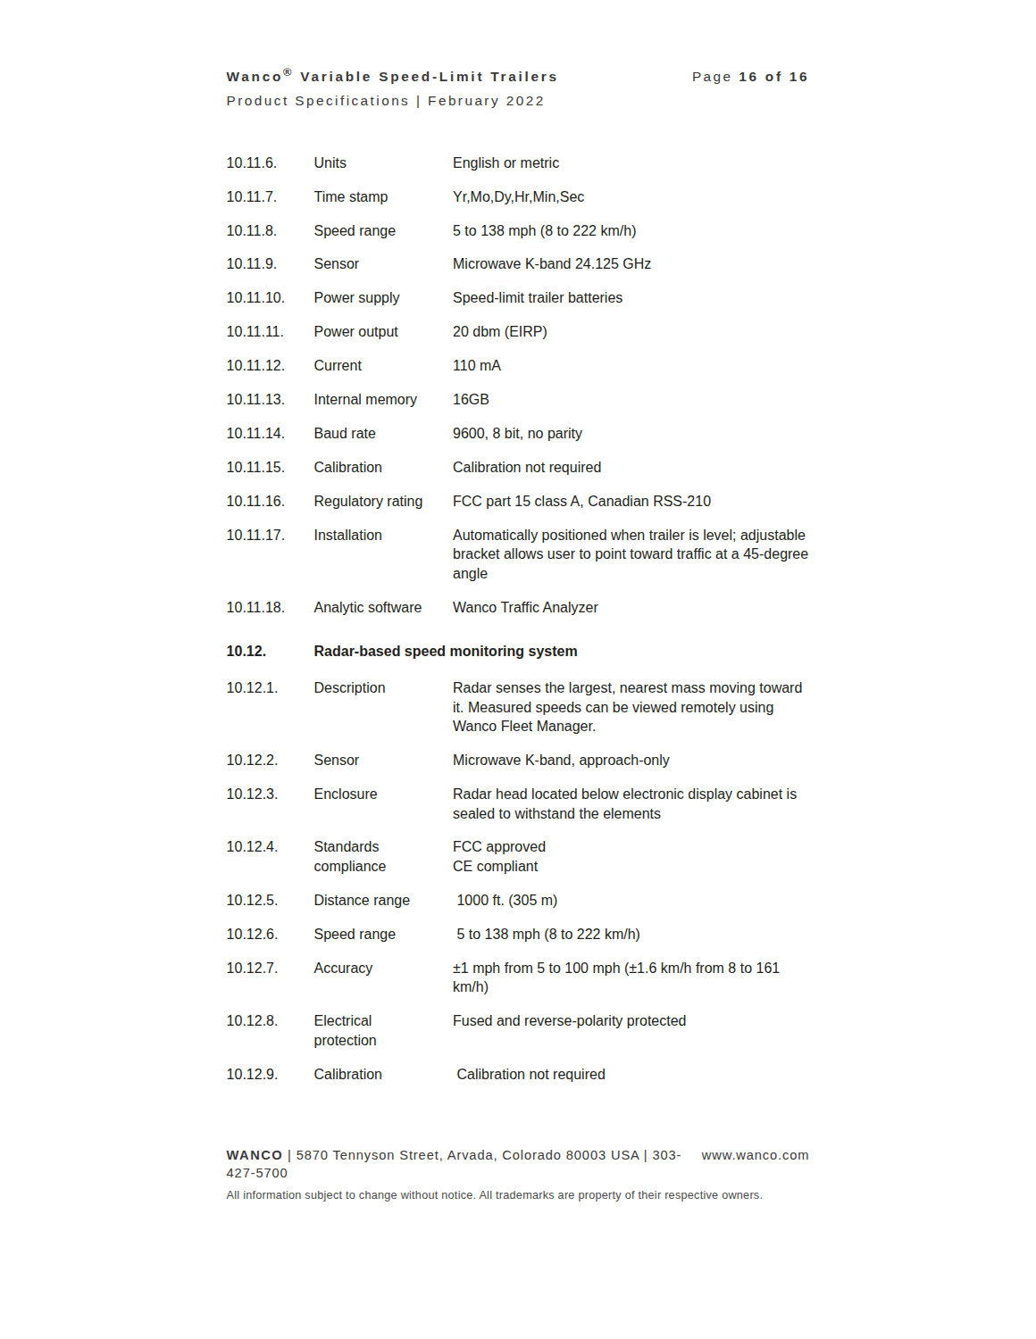Wanco® Variable Speed-Limit Trailers
Page 16 of 16
Product Specifications | February 2022
| 10.11.6. | Units | English or metric |
| 10.11.7. | Time stamp | Yr,Mo,Dy,Hr,Min,Sec |
| 10.11.8. | Speed range | 5 to 138 mph (8 to 222 km/h) |
| 10.11.9. | Sensor | Microwave K-band 24.125 GHz |
| 10.11.10. | Power supply | Speed-limit trailer batteries |
| 10.11.11. | Power output | 20 dbm (EIRP) |
| 10.11.12. | Current | 110 mA |
| 10.11.13. | Internal memory | 16GB |
| 10.11.14. | Baud rate | 9600, 8 bit, no parity |
| 10.11.15. | Calibration | Calibration not required |
| 10.11.16. | Regulatory rating | FCC part 15 class A, Canadian RSS-210 |
| 10.11.17. | Installation | Automatically positioned when trailer is level; adjustable bracket allows user to point toward traffic at a 45-degree angle |
| 10.11.18. | Analytic software | Wanco Traffic Analyzer |
| 10.12. | Radar-based speed monitoring system |
| 10.12.1. | Description | Radar senses the largest, nearest mass moving toward it. Measured speeds can be viewed remotely using Wanco Fleet Manager. |
| 10.12.2. | Sensor | Microwave K-band, approach-only |
| 10.12.3. | Enclosure | Radar head located below electronic display cabinet is sealed to withstand the elements |
| 10.12.4. | Standards compliance | FCC approved CE compliant |
| 10.12.5. | Distance range | 1000 ft. (305 m) |
| 10.12.6. | Speed range | 5 to 138 mph (8 to 222 km/h) |
| 10.12.7. | Accuracy | ±1 mph from 5 to 100 mph (±1.6 km/h from 8 to 161 km/h) |
| 10.12.8. | Electrical protection | Fused and reverse-polarity protected |
| 10.12.9. | Calibration | Calibration not required |
WANCO | 5870 Tennyson Street, Arvada, Colorado 80003 USA | 303-427-5700
www.wanco.com
All information subject to change without notice. All trademarks are property of their respective owners.